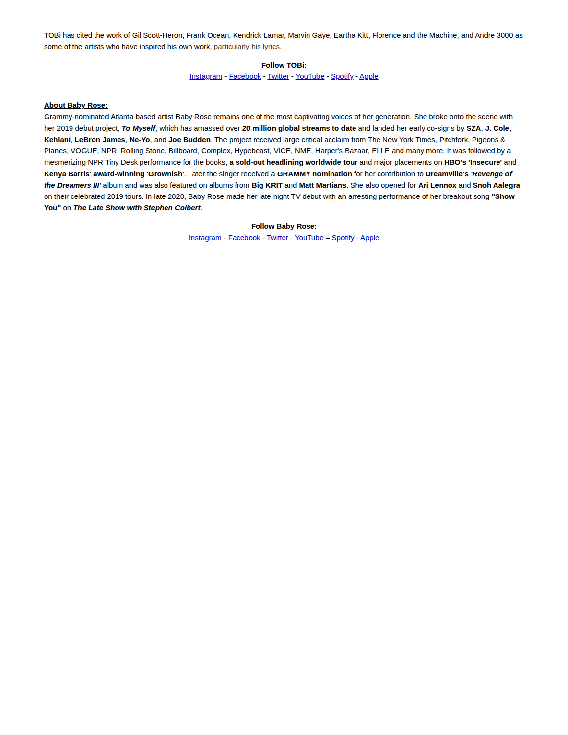TOBi has cited the work of Gil Scott-Heron, Frank Ocean, Kendrick Lamar, Marvin Gaye, Eartha Kitt, Florence and the Machine, and Andre 3000 as some of the artists who have inspired his own work, particularly his lyrics.
Follow TOBi:
Instagram - Facebook - Twitter - YouTube - Spotify - Apple
About Baby Rose:
Grammy-nominated Atlanta based artist Baby Rose remains one of the most captivating voices of her generation. She broke onto the scene with her 2019 debut project, To Myself, which has amassed over 20 million global streams to date and landed her early co-signs by SZA, J. Cole, Kehlani, LeBron James, Ne-Yo, and Joe Budden. The project received large critical acclaim from The New York Times, Pitchfork, Pigeons & Planes, VOGUE, NPR, Rolling Stone, Billboard, Complex, Hypebeast, VICE, NME, Harper's Bazaar, ELLE and many more. It was followed by a mesmerizing NPR Tiny Desk performance for the books, a sold-out headlining worldwide tour and major placements on HBO's 'Insecure' and Kenya Barris' award-winning 'Grownish'. Later the singer received a GRAMMY nomination for her contribution to Dreamville's 'Revenge of the Dreamers III' album and was also featured on albums from Big KRIT and Matt Martians. She also opened for Ari Lennox and Snoh Aalegra on their celebrated 2019 tours. In late 2020, Baby Rose made her late night TV debut with an arresting performance of her breakout song "Show You" on The Late Show with Stephen Colbert.
Follow Baby Rose:
Instagram - Facebook - Twitter - YouTube – Spotify - Apple